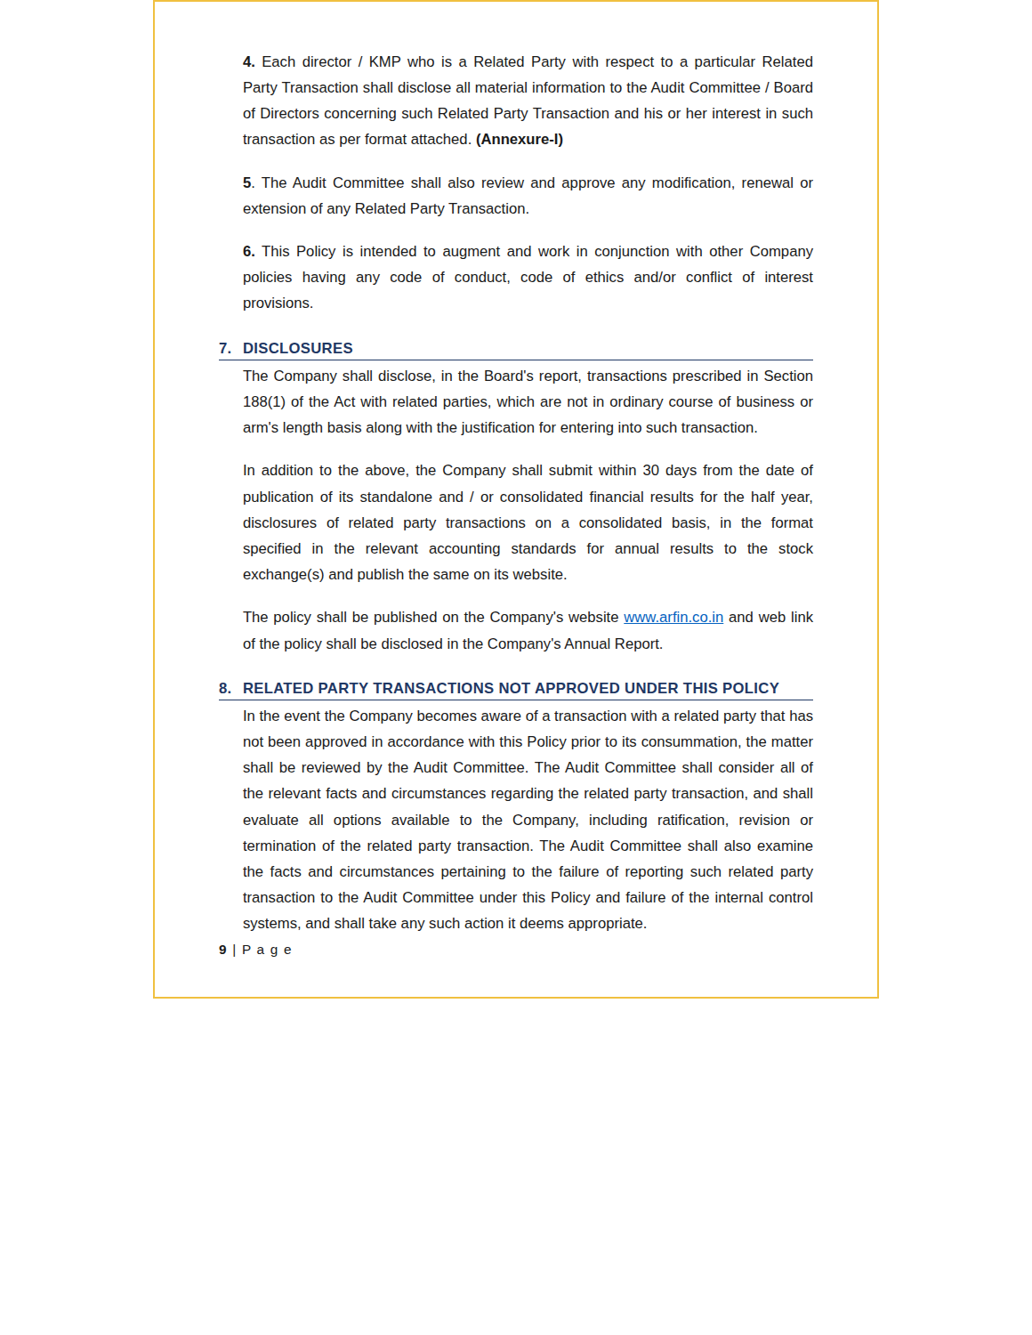4. Each director / KMP who is a Related Party with respect to a particular Related Party Transaction shall disclose all material information to the Audit Committee / Board of Directors concerning such Related Party Transaction and his or her interest in such transaction as per format attached. (Annexure-I)
5. The Audit Committee shall also review and approve any modification, renewal or extension of any Related Party Transaction.
6. This Policy is intended to augment and work in conjunction with other Company policies having any code of conduct, code of ethics and/or conflict of interest provisions.
7. DISCLOSURES
The Company shall disclose, in the Board's report, transactions prescribed in Section 188(1) of the Act with related parties, which are not in ordinary course of business or arm's length basis along with the justification for entering into such transaction.
In addition to the above, the Company shall submit within 30 days from the date of publication of its standalone and / or consolidated financial results for the half year, disclosures of related party transactions on a consolidated basis, in the format specified in the relevant accounting standards for annual results to the stock exchange(s) and publish the same on its website.
The policy shall be published on the Company's website www.arfin.co.in and web link of the policy shall be disclosed in the Company's Annual Report.
8. RELATED PARTY TRANSACTIONS NOT APPROVED UNDER THIS POLICY
In the event the Company becomes aware of a transaction with a related party that has not been approved in accordance with this Policy prior to its consummation, the matter shall be reviewed by the Audit Committee. The Audit Committee shall consider all of the relevant facts and circumstances regarding the related party transaction, and shall evaluate all options available to the Company, including ratification, revision or termination of the related party transaction. The Audit Committee shall also examine the facts and circumstances pertaining to the failure of reporting such related party transaction to the Audit Committee under this Policy and failure of the internal control systems, and shall take any such action it deems appropriate.
9 | P a g e